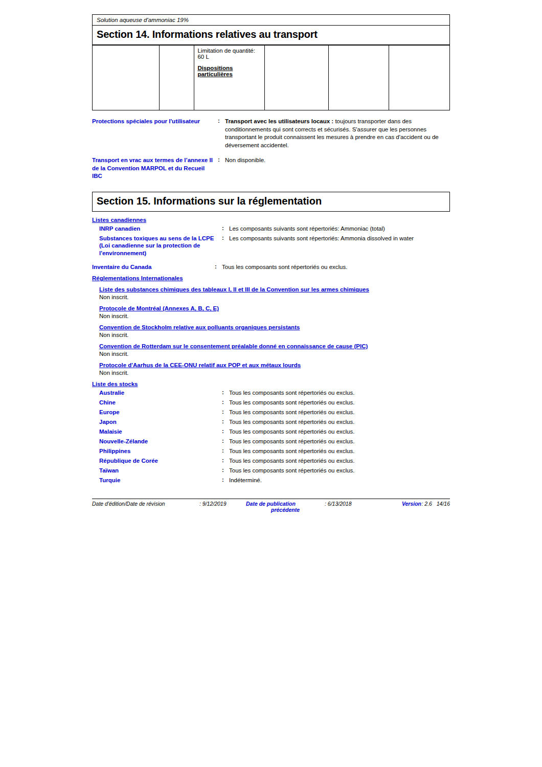Solution aqueuse d'ammoniac 19%
Section 14. Informations relatives au transport
| | | Limitation de quantité: 60 L Dispositions particulières | | | |
Protections spéciales pour l'utilisateur
:
Transport avec les utilisateurs locaux : toujours transporter dans des conditionnements qui sont corrects et sécurisés. S'assurer que les personnes transportant le produit connaissent les mesures à prendre en cas d'accident ou de déversement accidentel.
Transport en vrac aux termes de l’annexe II de la Convention MARPOL et du Recueil IBC
:
Non disponible.
Section 15. Informations sur la réglementation
Listes canadiennes
INRP canadien
:
Les composants suivants sont répertoriés: Ammoniac (total)
Substances toxiques au sens de la LCPE (Loi canadienne sur la protection de l'environnement)
:
Les composants suivants sont répertoriés: Ammonia dissolved in water
Inventaire du Canada
:
Tous les composants sont répertoriés ou exclus.
Réglementations Internationales
Liste des substances chimiques des tableaux I, II et III de la Convention sur les armes chimiques
Non inscrit.
Protocole de Montréal (Annexes A, B, C, E)
Non inscrit.
Convention de Stockholm relative aux polluants organiques persistants
Non inscrit.
Convention de Rotterdam sur le consentement préalable donné en connaissance de cause (PIC)
Non inscrit.
Protocole d'Aarhus de la CEE-ONU relatif aux POP et aux métaux lourds
Non inscrit.
Liste des stocks
Australie
:
Tous les composants sont répertoriés ou exclus.
Chine
:
Tous les composants sont répertoriés ou exclus.
Europe
:
Tous les composants sont répertoriés ou exclus.
Japon
:
Tous les composants sont répertoriés ou exclus.
Malaisie
:
Tous les composants sont répertoriés ou exclus.
Nouvelle-Zélande
:
Tous les composants sont répertoriés ou exclus.
Philippines
:
Tous les composants sont répertoriés ou exclus.
République de Corée
:
Tous les composants sont répertoriés ou exclus.
Taïwan
:
Tous les composants sont répertoriés ou exclus.
Turquie
:
Indéterminé.
Date d'édition/Date de révision
: 9/12/2019
Date de publication
: 6/13/2018
Version
: 2.6 14/16
précédente